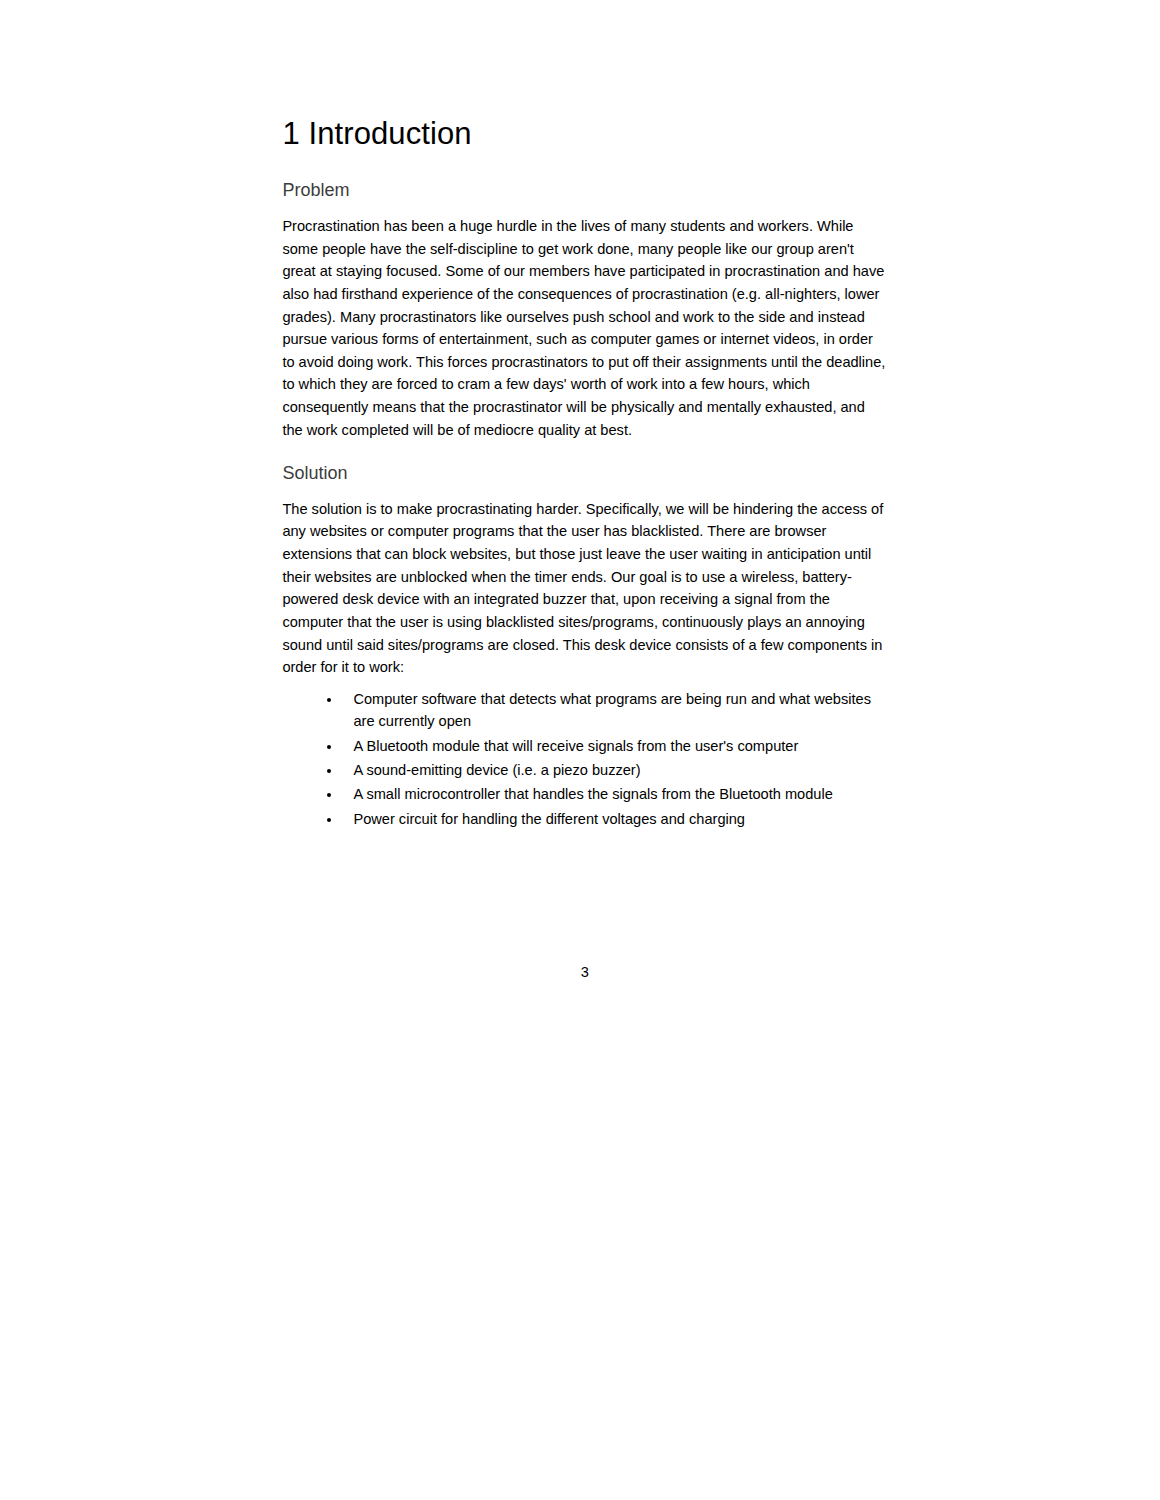1 Introduction
Problem
Procrastination has been a huge hurdle in the lives of many students and workers. While some people have the self-discipline to get work done, many people like our group aren't great at staying focused. Some of our members have participated in procrastination and have also had firsthand experience of the consequences of procrastination (e.g. all-nighters, lower grades). Many procrastinators like ourselves push school and work to the side and instead pursue various forms of entertainment, such as computer games or internet videos, in order to avoid doing work. This forces procrastinators to put off their assignments until the deadline, to which they are forced to cram a few days' worth of work into a few hours, which consequently means that the procrastinator will be physically and mentally exhausted, and the work completed will be of mediocre quality at best.
Solution
The solution is to make procrastinating harder. Specifically, we will be hindering the access of any websites or computer programs that the user has blacklisted. There are browser extensions that can block websites, but those just leave the user waiting in anticipation until their websites are unblocked when the timer ends. Our goal is to use a wireless, battery-powered desk device with an integrated buzzer that, upon receiving a signal from the computer that the user is using blacklisted sites/programs, continuously plays an annoying sound until said sites/programs are closed. This desk device consists of a few components in order for it to work:
Computer software that detects what programs are being run and what websites are currently open
A Bluetooth module that will receive signals from the user's computer
A sound-emitting device (i.e. a piezo buzzer)
A small microcontroller that handles the signals from the Bluetooth module
Power circuit for handling the different voltages and charging
3